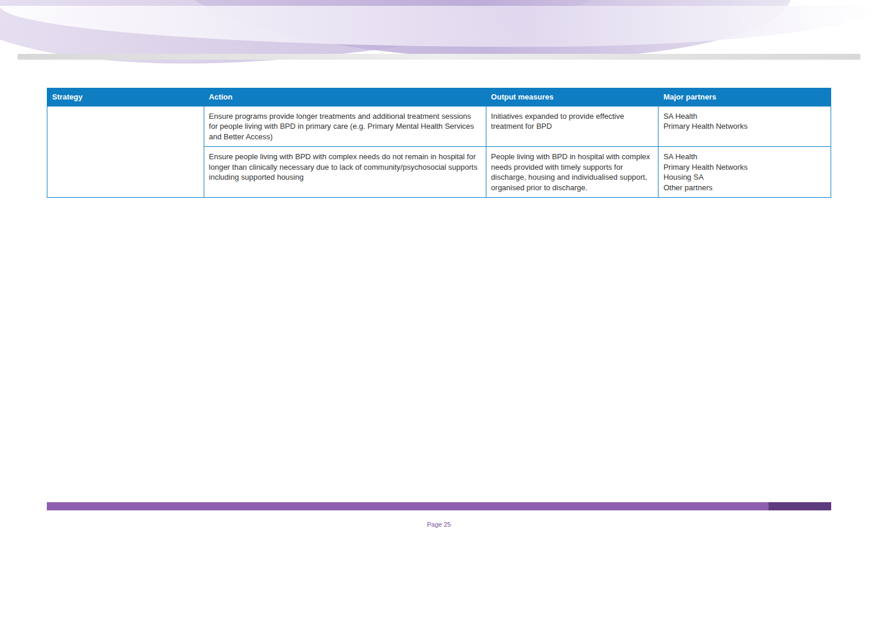| Strategy | Action | Output measures | Major partners |
| --- | --- | --- | --- |
| | Ensure programs provide longer treatments and additional treatment sessions for people living with BPD in primary care (e.g. Primary Mental Health Services and Better Access) | Initiatives expanded to provide effective treatment for BPD | SA Health Primary Health Networks |
| Ensure people living with BPD with complex needs do not remain in hospital for longer than clinically necessary due to lack of community/psychosocial supports including supported housing | People living with BPD in hospital with complex needs provided with timely supports for discharge, housing and individualised support, organised prior to discharge. | SA Health Primary Health Networks Housing SA Other partners |
Page 25